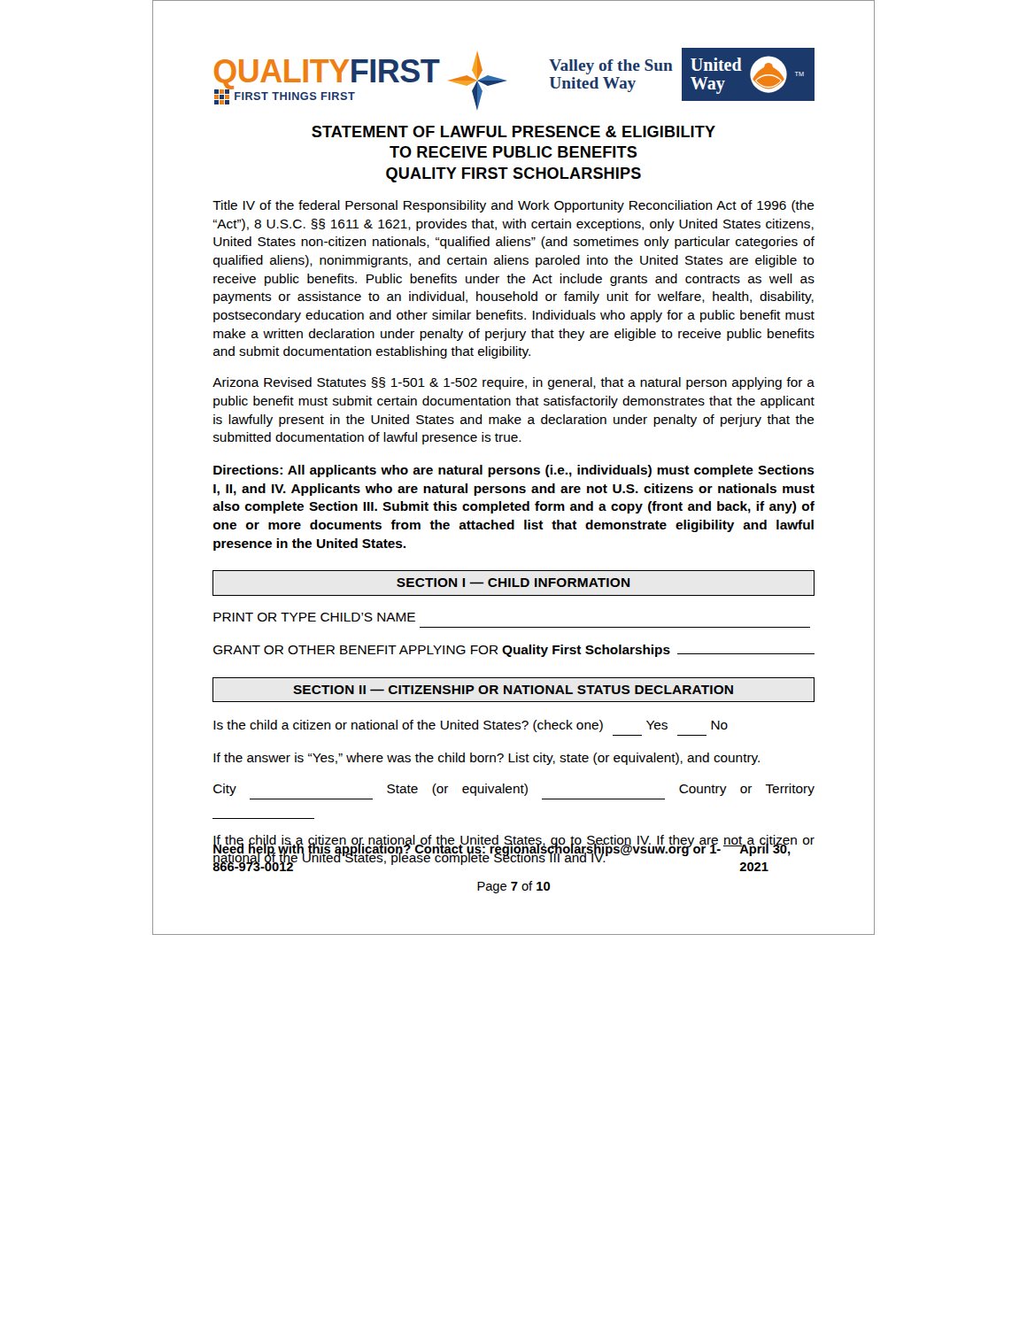QUALITY FIRST
First Things First
Valley of the Sun
United Way
UnitedWay
TM
STATEMENT OF LAWFUL PRESENCE & ELIGIBILITY TO RECEIVE PUBLIC BENEFITS QUALITY FIRST SCHOLARSHIPS
Title IV of the federal Personal Responsibility and Work Opportunity Reconciliation Act of 1996 (the “Act”), 8 U.S.C. §§ 1611 & 1621, provides that, with certain exceptions, only United States citizens, United States non-citizen nationals, “qualified aliens” (and sometimes only particular categories of qualified aliens), nonimmigrants, and certain aliens paroled into the United States are eligible to receive public benefits. Public benefits under the Act include grants and contracts as well as payments or assistance to an individual, household or family unit for welfare, health, disability, postsecondary education and other similar benefits. Individuals who apply for a public benefit must make a written declaration under penalty of perjury that they are eligible to receive public benefits and submit documentation establishing that eligibility.
Arizona Revised Statutes §§ 1-501 & 1-502 require, in general, that a natural person applying for a public benefit must submit certain documentation that satisfactorily demonstrates that the applicant is lawfully present in the United States and make a declaration under penalty of perjury that the submitted documentation of lawful presence is true.
Directions: All applicants who are natural persons (i.e., individuals) must complete Sections I, II, and IV. Applicants who are natural persons and are not U.S. citizens or nationals must also complete Section III. Submit this completed form and a copy (front and back, if any) of one or more documents from the attached list that demonstrate eligibility and lawful presence in the United States.
SECTION I — CHILD INFORMATION
PRINT OR TYPE CHILD’S NAME
GRANT OR OTHER BENEFIT APPLYING FOR Quality First Scholarships
SECTION II — CITIZENSHIP OR NATIONAL STATUS DECLARATION
Is the child a citizen or national of the United States? (check one) Yes No
If the answer is “Yes,” where was the child born? List city, state (or equivalent), and country.
City State (or equivalent) Country or Territory
If the child is a citizen or national of the United States, go to Section IV. If they are not a citizen or national of the United States, please complete Sections III and IV.
Need help with this application? Contact us: regionalscholarships@vsuw.org or 1-866-973-0012 April 30, 2021
Page 7 of 10